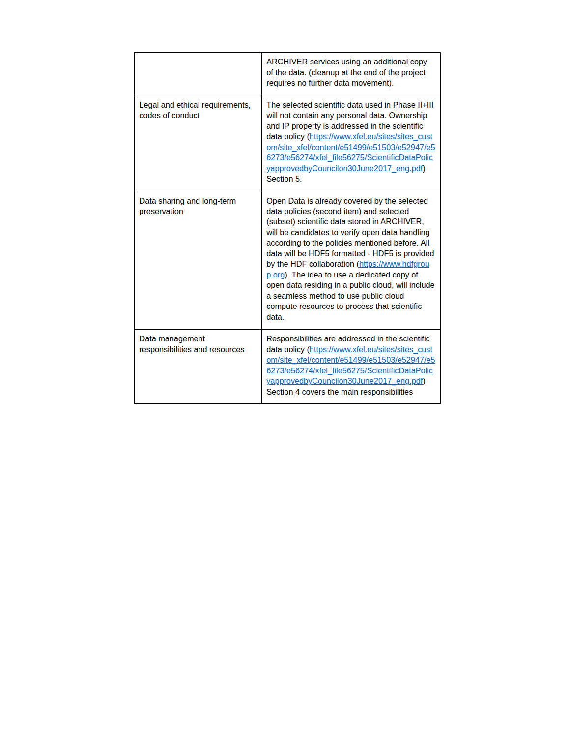| | ARCHIVER services using an additional copy of the data. (cleanup at the end of the project requires no further data movement). |
| Legal and ethical requirements, codes of conduct | The selected scientific data used in Phase II+III will not contain any personal data. Ownership and IP property is addressed in the scientific data policy ( https://www.xfel.eu/sites/sites_custom/site_xfel/content/e51499/e51503/e52947/e56273/e56274/xfel_file56275/ScientificDataPolicyapprovedbyCouncilon30June2017_eng.pdf ) Section 5. |
| Data sharing and long-term preservation | Open Data is already covered by the selected data policies (second item) and selected (subset) scientific data stored in ARCHIVER, will be candidates to verify open data handling according to the policies mentioned before. All data will be HDF5 formatted - HDF5 is provided by the HDF collaboration ( https://www.hdfgroup.org ). The idea to use a dedicated copy of open data residing in a public cloud, will include a seamless method to use public cloud compute resources to process that scientific data. |
| Data management responsibilities and resources | Responsibilities are addressed in the scientific data policy ( https://www.xfel.eu/sites/sites_custom/site_xfel/content/e51499/e51503/e52947/e56273/e56274/xfel_file56275/ScientificDataPolicyapprovedbyCouncilon30June2017_eng.pdf ) Section 4 covers the main responsibilities |